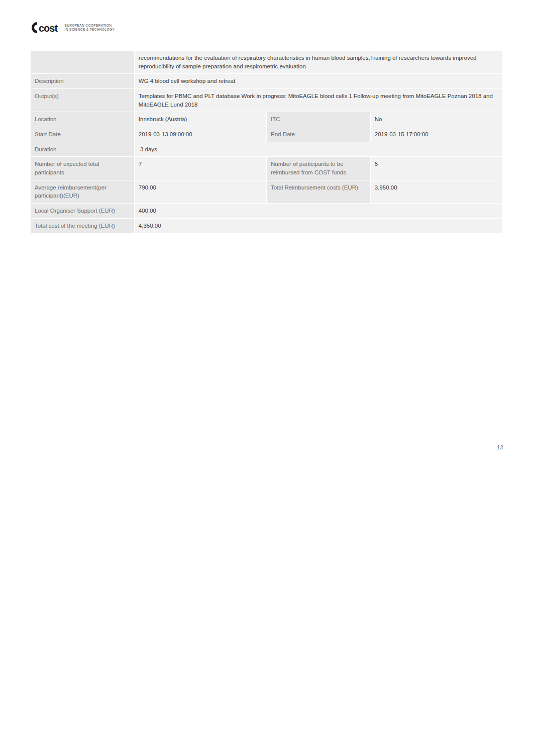cost European Cooperation
in Science & Technology
| | recommendations for the evaluation of respiratory characteristics in human blood samples,Training of researchers towards improved reproducibility of sample preparation and respirometric evaluation |
| Description | WG 4 blood cell workshop and retreat |
| Output(s) | Templates for PBMC and PLT database Work in progress: MitoEAGLE blood cells 1 Follow-up meeting from MitoEAGLE Poznan 2018 and MitoEAGLE Lund 2018 |
| Location | Innsbruck (Austria) | ITC | No |
| Start Date | 2019-03-13 09:00:00 | End Date | 2019-03-15 17:00:00 |
| Duration | 3 days |
| Number of expected total participants | 7 | Number of participants to be reimbursed from COST funds | 5 |
| Average reimbursement(per participant)(EUR) | 790.00 | Total Reimbursement costs (EUR) | 3,950.00 |
| Local Organiser Support (EUR) | 400.00 |
| Total cost of the meeting (EUR) | 4,350.00 |
13